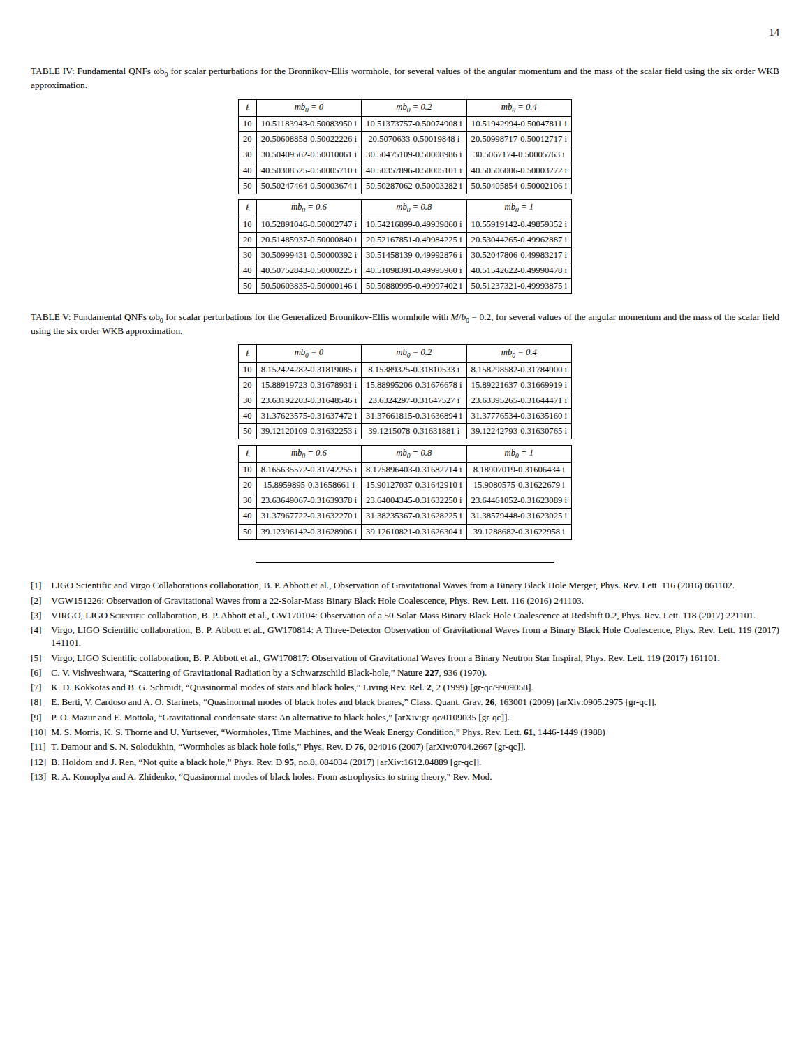14
TABLE IV: Fundamental QNFs ωb0 for scalar perturbations for the Bronnikov-Ellis wormhole, for several values of the angular momentum and the mass of the scalar field using the six order WKB approximation.
| ℓ | mb 0 = 0 | mb 0 = 0.2 | mb 0 = 0.4 |
| --- | --- | --- | --- |
| 10 | 10.51183943-0.50083950 i | 10.51373757-0.50074908 i | 10.51942994-0.50047811 i |
| 20 | 20.50608858-0.50022226 i | 20.5070633-0.50019848 i | 20.50998717-0.50012717 i |
| 30 | 30.50409562-0.50010061 i | 30.50475109-0.50008986 i | 30.5067174-0.50005763 i |
| 40 | 40.50308525-0.50005710 i | 40.50357896-0.50005101 i | 40.50506006-0.50003272 i |
| 50 | 50.50247464-0.50003674 i | 50.50287062-0.50003282 i | 50.50405854-0.50002106 i |
| ℓ | mb 0 = 0.6 | mb 0 = 0.8 | mb 0 = 1 |
| --- | --- | --- | --- |
| 10 | 10.52891046-0.50002747 i | 10.54216899-0.49939860 i | 10.55919142-0.49859352 i |
| 20 | 20.51485937-0.50000840 i | 20.52167851-0.49984225 i | 20.53044265-0.49962887 i |
| 30 | 30.50999431-0.50000392 i | 30.51458139-0.49992876 i | 30.52047806-0.49983217 i |
| 40 | 40.50752843-0.50000225 i | 40.51098391-0.49995960 i | 40.51542622-0.49990478 i |
| 50 | 50.50603835-0.50000146 i | 50.50880995-0.49997402 i | 50.51237321-0.49993875 i |
TABLE V: Fundamental QNFs ωb0 for scalar perturbations for the Generalized Bronnikov-Ellis wormhole with M/b0 = 0.2, for several values of the angular momentum and the mass of the scalar field using the six order WKB approximation.
| ℓ | mb 0 = 0 | mb 0 = 0.2 | mb 0 = 0.4 |
| --- | --- | --- | --- |
| 10 | 8.152424282-0.31819085 i | 8.15389325-0.31810533 i | 8.158298582-0.31784900 i |
| 20 | 15.88919723-0.31678931 i | 15.88995206-0.31676678 i | 15.89221637-0.31669919 i |
| 30 | 23.63192203-0.31648546 i | 23.6324297-0.31647527 i | 23.63395265-0.31644471 i |
| 40 | 31.37623575-0.31637472 i | 31.37661815-0.31636894 i | 31.37776534-0.31635160 i |
| 50 | 39.12120109-0.31632253 i | 39.1215078-0.31631881 i | 39.12242793-0.31630765 i |
| ℓ | mb 0 = 0.6 | mb 0 = 0.8 | mb 0 = 1 |
| --- | --- | --- | --- |
| 10 | 8.165635572-0.31742255 i | 8.175896403-0.31682714 i | 8.18907019-0.31606434 i |
| 20 | 15.8959895-0.31658661 i | 15.90127037-0.31642910 i | 15.9080575-0.31622679 i |
| 30 | 23.63649067-0.31639378 i | 23.64004345-0.31632250 i | 23.64461052-0.31623089 i |
| 40 | 31.37967722-0.31632270 i | 31.38235367-0.31628225 i | 31.38579448-0.31623025 i |
| 50 | 39.12396142-0.31628906 i | 39.12610821-0.31626304 i | 39.1288682-0.31622958 i |
[1] LIGO Scientific and Virgo Collaborations collaboration, B. P. Abbott et al., Observation of Gravitational Waves from a Binary Black Hole Merger, Phys. Rev. Lett. 116 (2016) 061102.
[2] VGW151226: Observation of Gravitational Waves from a 22-Solar-Mass Binary Black Hole Coalescence, Phys. Rev. Lett. 116 (2016) 241103.
[3] VIRGO, LIGO Scientific collaboration, B. P. Abbott et al., GW170104: Observation of a 50-Solar-Mass Binary Black Hole Coalescence at Redshift 0.2, Phys. Rev. Lett. 118 (2017) 221101.
[4] Virgo, LIGO Scientific collaboration, B. P. Abbott et al., GW170814: A Three-Detector Observation of Gravitational Waves from a Binary Black Hole Coalescence, Phys. Rev. Lett. 119 (2017) 141101.
[5] Virgo, LIGO Scientific collaboration, B. P. Abbott et al., GW170817: Observation of Gravitational Waves from a Binary Neutron Star Inspiral, Phys. Rev. Lett. 119 (2017) 161101.
[6] C. V. Vishveshwara, “Scattering of Gravitational Radiation by a Schwarzschild Black-hole,” Nature 227, 936 (1970).
[7] K. D. Kokkotas and B. G. Schmidt, “Quasinormal modes of stars and black holes,” Living Rev. Rel. 2, 2 (1999) [gr-qc/9909058].
[8] E. Berti, V. Cardoso and A. O. Starinets, “Quasinormal modes of black holes and black branes,” Class. Quant. Grav. 26, 163001 (2009) [arXiv:0905.2975 [gr-qc]].
[9] P. O. Mazur and E. Mottola, “Gravitational condensate stars: An alternative to black holes,” [arXiv:gr-qc/0109035 [gr-qc]].
[10] M. S. Morris, K. S. Thorne and U. Yurtsever, “Wormholes, Time Machines, and the Weak Energy Condition,” Phys. Rev. Lett. 61, 1446-1449 (1988)
[11] T. Damour and S. N. Solodukhin, “Wormholes as black hole foils,” Phys. Rev. D 76, 024016 (2007) [arXiv:0704.2667 [gr-qc]].
[12] B. Holdom and J. Ren, “Not quite a black hole,” Phys. Rev. D 95, no.8, 084034 (2017) [arXiv:1612.04889 [gr-qc]].
[13] R. A. Konoplya and A. Zhidenko, “Quasinormal modes of black holes: From astrophysics to string theory,” Rev. Mod.